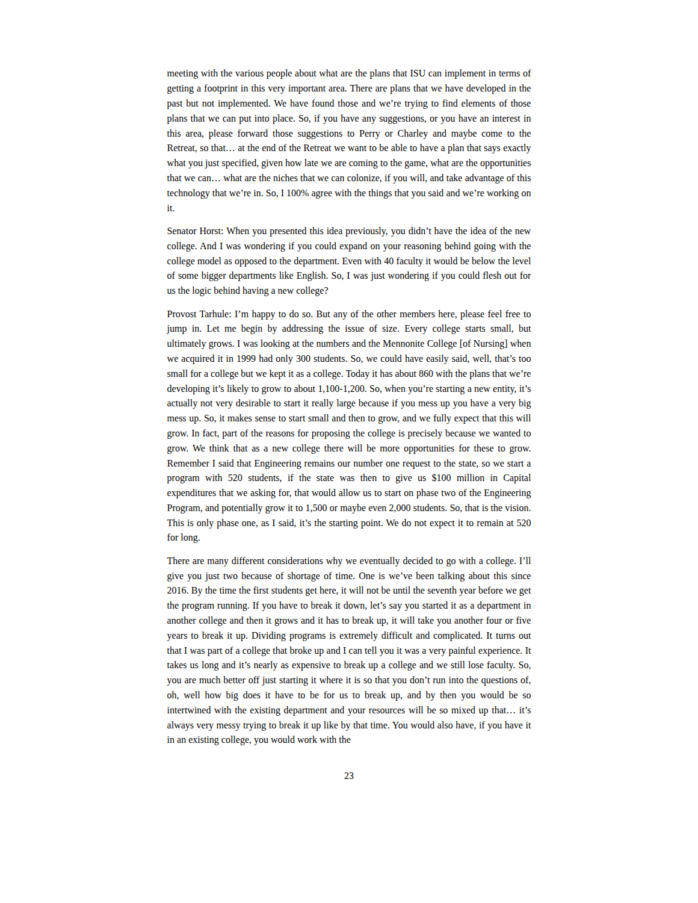meeting with the various people about what are the plans that ISU can implement in terms of getting a footprint in this very important area. There are plans that we have developed in the past but not implemented. We have found those and we’re trying to find elements of those plans that we can put into place. So, if you have any suggestions, or you have an interest in this area, please forward those suggestions to Perry or Charley and maybe come to the Retreat, so that… at the end of the Retreat we want to be able to have a plan that says exactly what you just specified, given how late we are coming to the game, what are the opportunities that we can… what are the niches that we can colonize, if you will, and take advantage of this technology that we’re in. So, I 100% agree with the things that you said and we’re working on it.
Senator Horst: When you presented this idea previously, you didn’t have the idea of the new college. And I was wondering if you could expand on your reasoning behind going with the college model as opposed to the department. Even with 40 faculty it would be below the level of some bigger departments like English. So, I was just wondering if you could flesh out for us the logic behind having a new college?
Provost Tarhule: I’m happy to do so. But any of the other members here, please feel free to jump in. Let me begin by addressing the issue of size. Every college starts small, but ultimately grows. I was looking at the numbers and the Mennonite College [of Nursing] when we acquired it in 1999 had only 300 students. So, we could have easily said, well, that’s too small for a college but we kept it as a college. Today it has about 860 with the plans that we’re developing it’s likely to grow to about 1,100-1,200. So, when you’re starting a new entity, it’s actually not very desirable to start it really large because if you mess up you have a very big mess up. So, it makes sense to start small and then to grow, and we fully expect that this will grow. In fact, part of the reasons for proposing the college is precisely because we wanted to grow. We think that as a new college there will be more opportunities for these to grow. Remember I said that Engineering remains our number one request to the state, so we start a program with 520 students, if the state was then to give us $100 million in Capital expenditures that we asking for, that would allow us to start on phase two of the Engineering Program, and potentially grow it to 1,500 or maybe even 2,000 students. So, that is the vision. This is only phase one, as I said, it’s the starting point. We do not expect it to remain at 520 for long.
There are many different considerations why we eventually decided to go with a college. I’ll give you just two because of shortage of time. One is we’ve been talking about this since 2016. By the time the first students get here, it will not be until the seventh year before we get the program running. If you have to break it down, let’s say you started it as a department in another college and then it grows and it has to break up, it will take you another four or five years to break it up. Dividing programs is extremely difficult and complicated. It turns out that I was part of a college that broke up and I can tell you it was a very painful experience. It takes us long and it’s nearly as expensive to break up a college and we still lose faculty. So, you are much better off just starting it where it is so that you don’t run into the questions of, oh, well how big does it have to be for us to break up, and by then you would be so intertwined with the existing department and your resources will be so mixed up that… it’s always very messy trying to break it up like by that time. You would also have, if you have it in an existing college, you would work with the
23